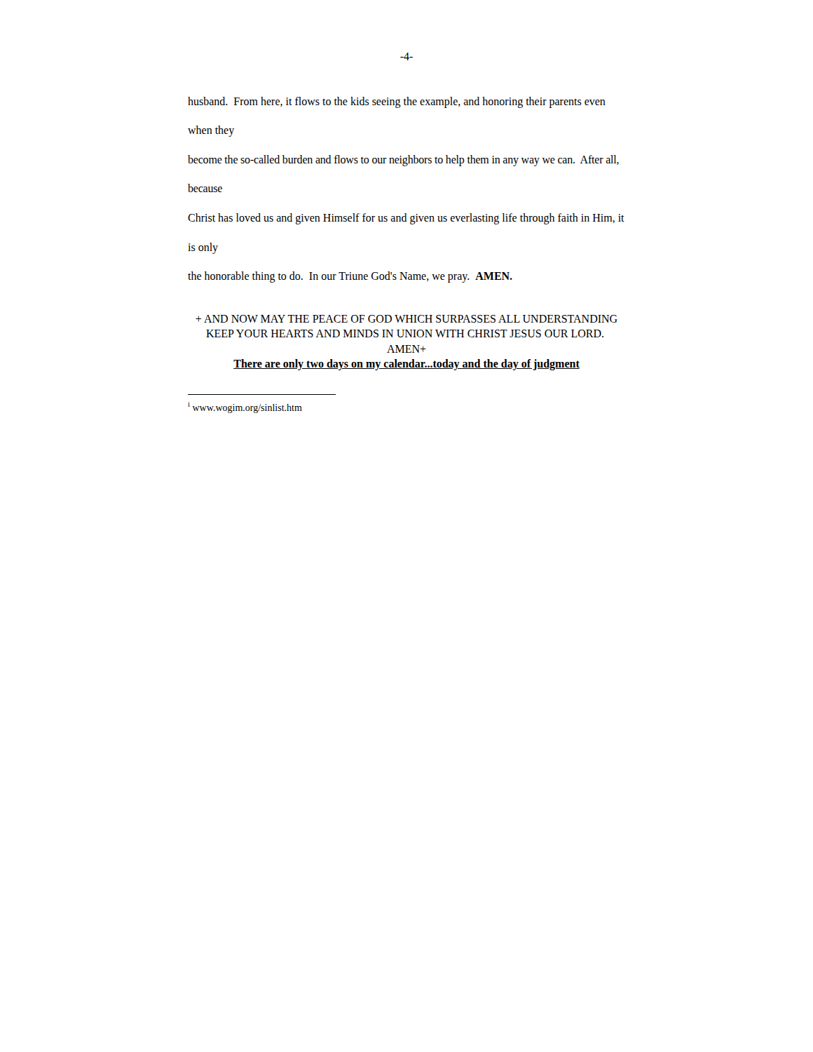-4-
husband. From here, it flows to the kids seeing the example, and honoring their parents even when they
become the so-called burden and flows to our neighbors to help them in any way we can. After all, because
Christ has loved us and given Himself for us and given us everlasting life through faith in Him, it is only
the honorable thing to do. In our Triune God's Name, we pray. AMEN.
+ AND NOW MAY THE PEACE OF GOD WHICH SURPASSES ALL UNDERSTANDING KEEP YOUR HEARTS AND MINDS IN UNION WITH CHRIST JESUS OUR LORD. AMEN+
There are only two days on my calendar...today and the day of judgment
i www.wogim.org/sinlist.htm